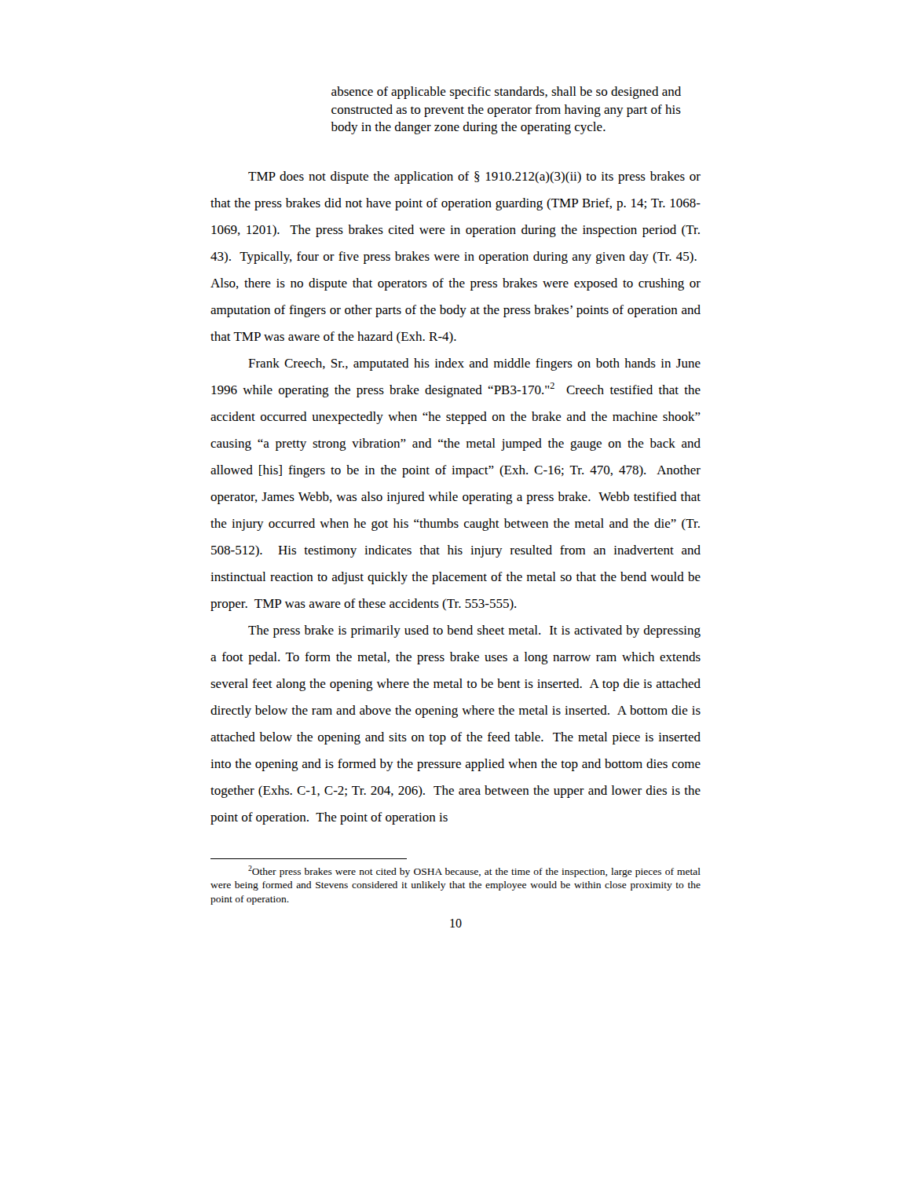absence of applicable specific standards, shall be so designed and
constructed as to prevent the operator from having any part of his
body in the danger zone during the operating cycle.
TMP does not dispute the application of § 1910.212(a)(3)(ii) to its press brakes or that the press brakes did not have point of operation guarding (TMP Brief, p. 14; Tr. 1068-1069, 1201). The press brakes cited were in operation during the inspection period (Tr. 43). Typically, four or five press brakes were in operation during any given day (Tr. 45). Also, there is no dispute that operators of the press brakes were exposed to crushing or amputation of fingers or other parts of the body at the press brakes’ points of operation and that TMP was aware of the hazard (Exh. R-4).
Frank Creech, Sr., amputated his index and middle fingers on both hands in June 1996 while operating the press brake designated “PB3-170."2 Creech testified that the accident occurred unexpectedly when “he stepped on the brake and the machine shook” causing “a pretty strong vibration” and “the metal jumped the gauge on the back and allowed [his] fingers to be in the point of impact” (Exh. C-16; Tr. 470, 478). Another operator, James Webb, was also injured while operating a press brake. Webb testified that the injury occurred when he got his “thumbs caught between the metal and the die” (Tr. 508-512). His testimony indicates that his injury resulted from an inadvertent and instinctual reaction to adjust quickly the placement of the metal so that the bend would be proper. TMP was aware of these accidents (Tr. 553-555).
The press brake is primarily used to bend sheet metal. It is activated by depressing a foot pedal. To form the metal, the press brake uses a long narrow ram which extends several feet along the opening where the metal to be bent is inserted. A top die is attached directly below the ram and above the opening where the metal is inserted. A bottom die is attached below the opening and sits on top of the feed table. The metal piece is inserted into the opening and is formed by the pressure applied when the top and bottom dies come together (Exhs. C-1, C-2; Tr. 204, 206). The area between the upper and lower dies is the point of operation. The point of operation is
2Other press brakes were not cited by OSHA because, at the time of the inspection, large pieces of metal were being formed and Stevens considered it unlikely that the employee would be within close proximity to the point of operation.
10